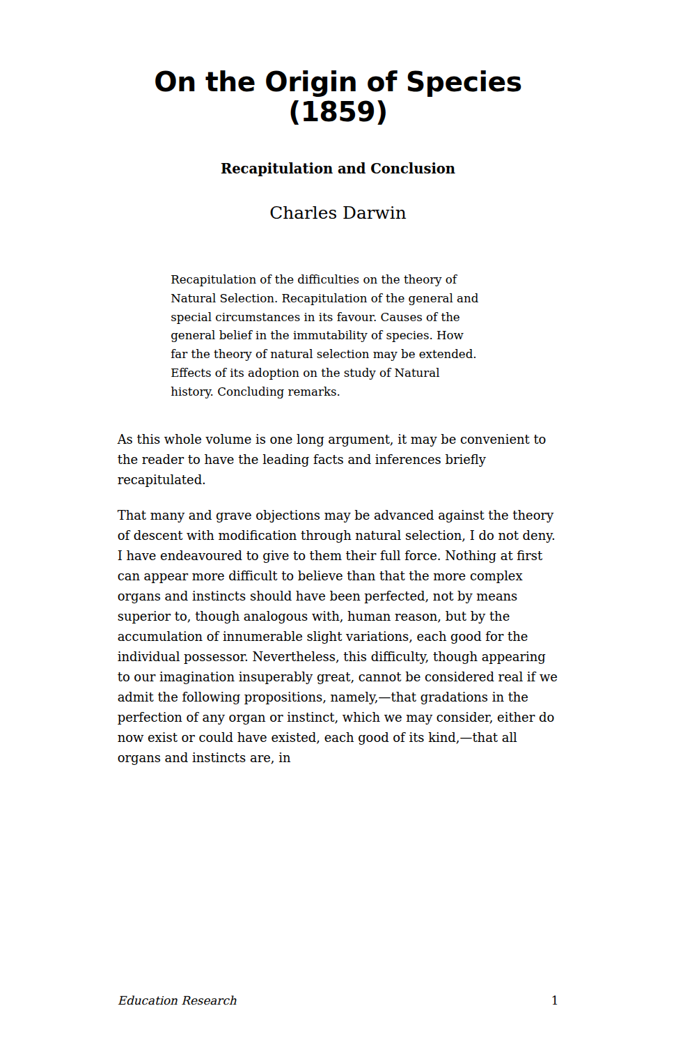On the Origin of Species (1859)
Recapitulation and Conclusion
Charles Darwin
Recapitulation of the difficulties on the theory of Natural Selection. Recapitulation of the general and special circumstances in its favour. Causes of the general belief in the immutability of species. How far the theory of natural selection may be extended. Effects of its adoption on the study of Natural history. Concluding remarks.
As this whole volume is one long argument, it may be convenient to the reader to have the leading facts and inferences briefly recapitulated.
That many and grave objections may be advanced against the theory of descent with modification through natural selection, I do not deny. I have endeavoured to give to them their full force. Nothing at first can appear more difficult to believe than that the more complex organs and instincts should have been perfected, not by means superior to, though analogous with, human reason, but by the accumulation of innumerable slight variations, each good for the individual possessor. Nevertheless, this difficulty, though appearing to our imagination insuperably great, cannot be considered real if we admit the following propositions, namely,—that gradations in the perfection of any organ or instinct, which we may consider, either do now exist or could have existed, each good of its kind,—that all organs and instincts are, in
Education Research 1